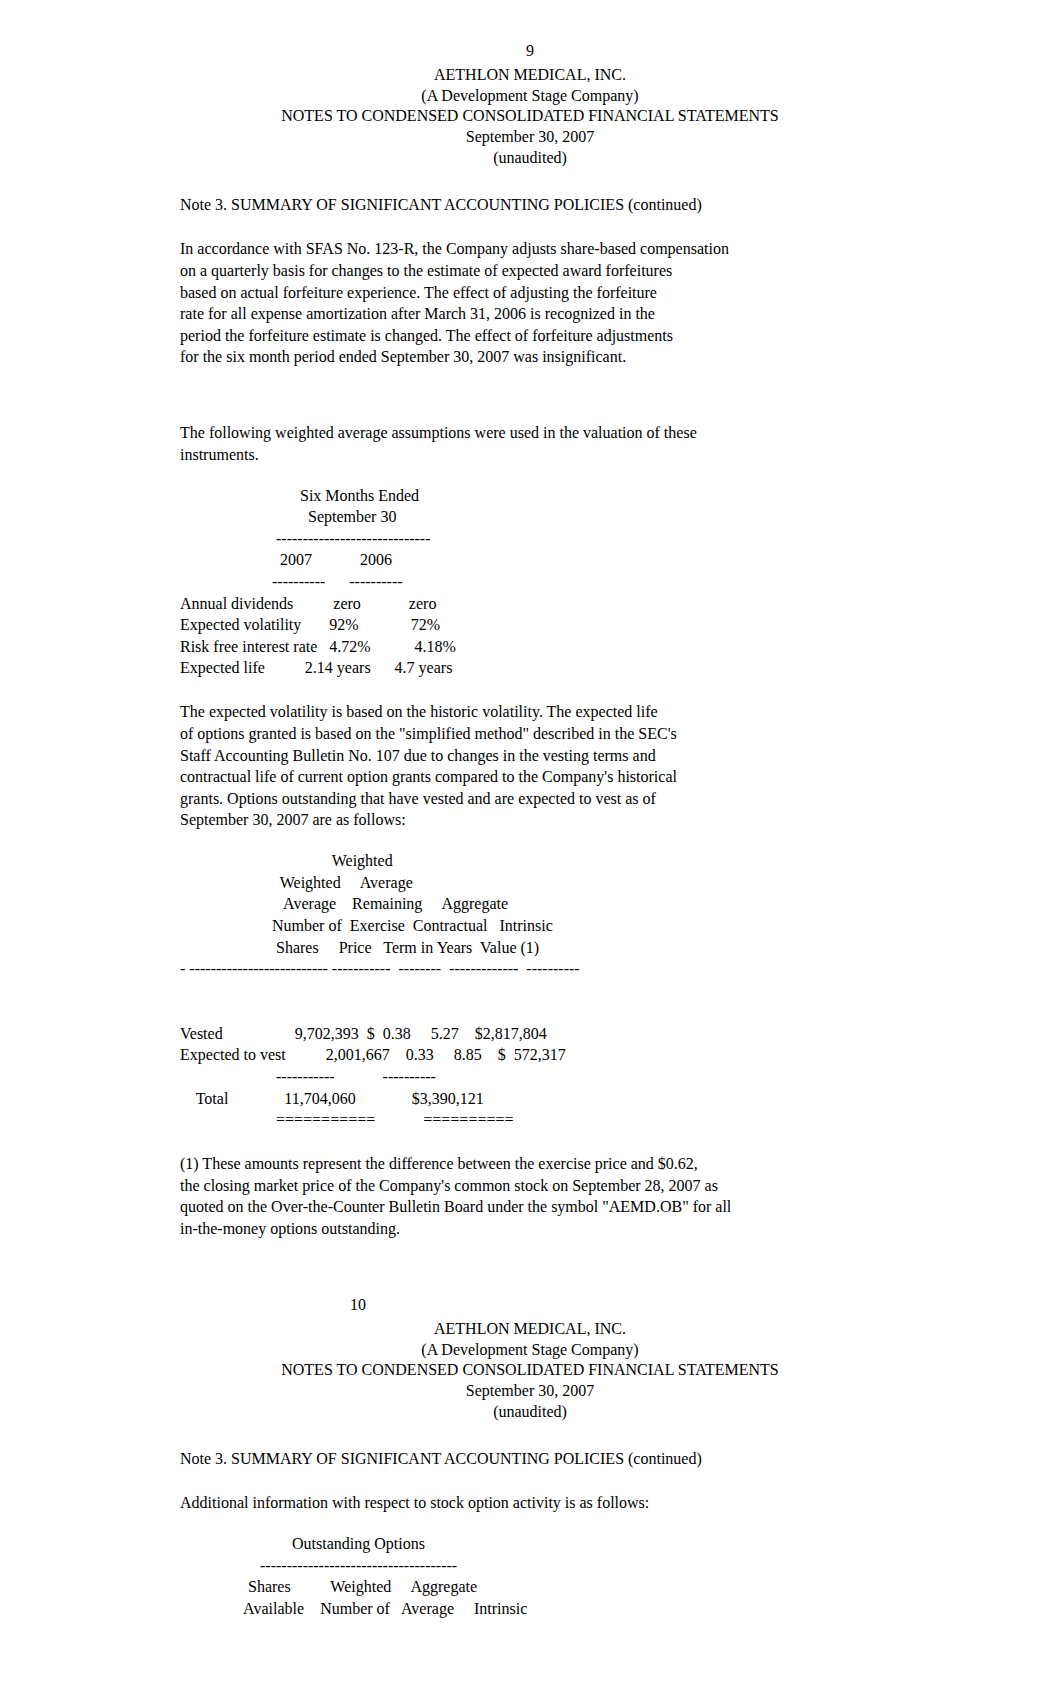9
AETHLON MEDICAL, INC.
(A Development Stage Company)
NOTES TO CONDENSED CONSOLIDATED FINANCIAL STATEMENTS
September 30, 2007
(unaudited)
Note 3. SUMMARY OF SIGNIFICANT ACCOUNTING POLICIES (continued)
In accordance with SFAS No. 123-R, the Company adjusts share-based compensation
on a quarterly basis for changes to the estimate of expected award forfeitures
based on actual forfeiture experience. The effect of adjusting the forfeiture
rate for all expense amortization after March 31, 2006 is recognized in the
period the forfeiture estimate is changed. The effect of forfeiture adjustments
for the six month period ended September 30, 2007 was insignificant.
The following weighted average assumptions were used in the valuation of these
instruments.
                              Six Months Ended
                                September 30
                        -----------------------------
                         2007            2006
                       ----------      ----------
Annual dividends          zero            zero
Expected volatility       92%             72%
Risk free interest rate   4.72%           4.18%
Expected life          2.14 years      4.7 years
The expected volatility is based on the historic volatility. The expected life
of options granted is based on the "simplified method" described in the SEC's
Staff Accounting Bulletin No. 107 due to changes in the vesting terms and
contractual life of current option grants compared to the Company's historical
grants. Options outstanding that have vested and are expected to vest as of
September 30, 2007 are as follows:
                                      Weighted
                         Weighted     Average
                          Average    Remaining     Aggregate
                       Number of  Exercise  Contractual   Intrinsic
                        Shares     Price   Term in Years  Value (1)
- -------------------------- -----------  --------  -------------  ----------


Vested                  9,702,393  $  0.38     5.27    $2,817,804
Expected to vest          2,001,667    0.33     8.85    $  572,317
                        -----------            ----------
    Total              11,704,060              $3,390,121
                        ===========            ==========
(1) These amounts represent the difference between the exercise price and $0.62,
the closing market price of the Company's common stock on September 28, 2007 as
quoted on the Over-the-Counter Bulletin Board under the symbol "AEMD.OB" for all
in-the-money options outstanding.
10
AETHLON MEDICAL, INC.
(A Development Stage Company)
NOTES TO CONDENSED CONSOLIDATED FINANCIAL STATEMENTS
September 30, 2007
(unaudited)
Note 3. SUMMARY OF SIGNIFICANT ACCOUNTING POLICIES (continued)
Additional information with respect to stock option activity is as follows:
                            Outstanding Options
                    -------------------------------------
                 Shares          Weighted     Aggregate
                Available    Number of   Average     Intrinsic